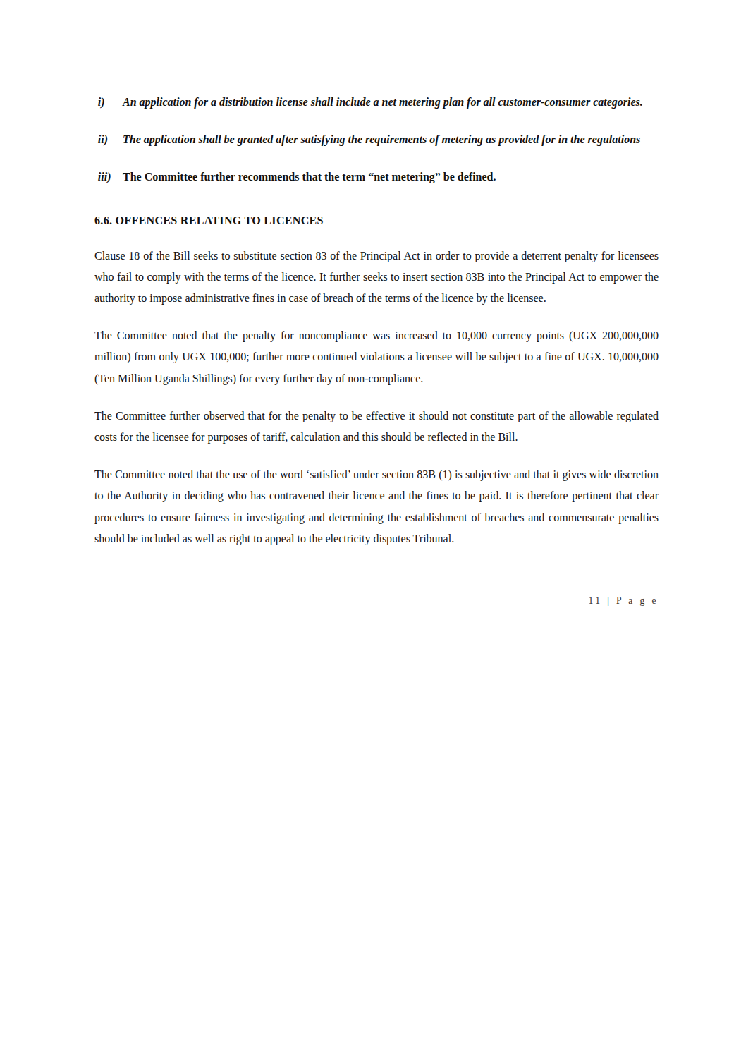i) An application for a distribution license shall include a net metering plan for all customer-consumer categories.
ii) The application shall be granted after satisfying the requirements of metering as provided for in the regulations
iii) The Committee further recommends that the term “net metering” be defined.
6.6. Offences Relating to Licences
Clause 18 of the Bill seeks to substitute section 83 of the Principal Act in order to provide a deterrent penalty for licensees who fail to comply with the terms of the licence. It further seeks to insert section 83B into the Principal Act to empower the authority to impose administrative fines in case of breach of the terms of the licence by the licensee.
The Committee noted that the penalty for noncompliance was increased to 10,000 currency points (UGX 200,000,000 million) from only UGX 100,000; further more continued violations a licensee will be subject to a fine of UGX. 10,000,000 (Ten Million Uganda Shillings) for every further day of non-compliance.
The Committee further observed that for the penalty to be effective it should not constitute part of the allowable regulated costs for the licensee for purposes of tariff, calculation and this should be reflected in the Bill.
The Committee noted that the use of the word ‘satisfied’ under section 83B (1) is subjective and that it gives wide discretion to the Authority in deciding who has contravened their licence and the fines to be paid. It is therefore pertinent that clear procedures to ensure fairness in investigating and determining the establishment of breaches and commensurate penalties should be included as well as right to appeal to the electricity disputes Tribunal.
11 | P a g e